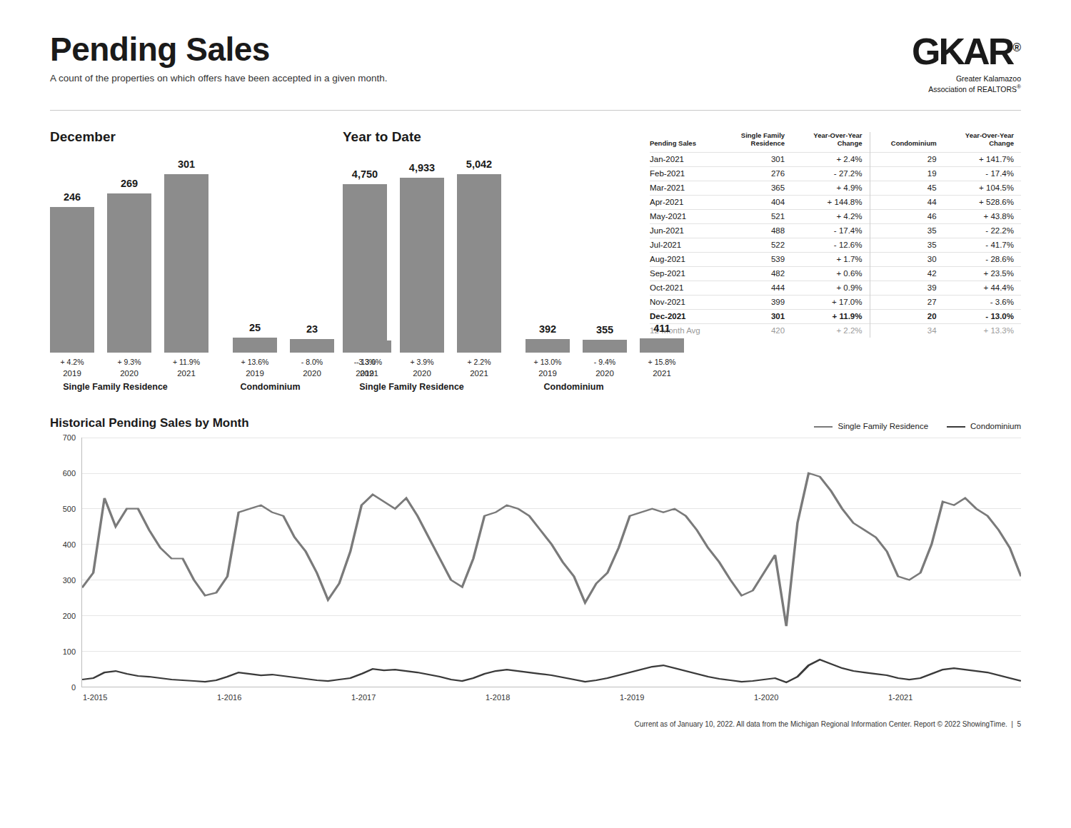Pending Sales
A count of the properties on which offers have been accepted in a given month.
GKAR®
Greater Kalamazoo
Association of REALTORS®
December
246
+ 4.2%
2019
269
+ 9.3%
2020
301
+ 11.9%
2021
25
+ 13.6%
2019
23
- 8.0%
2020
20
- 13.0%
2021
Single Family Residence
Condominium
Year to Date
4,750
- 3.3%
2019
4,933
+ 3.9%
2020
5,042
+ 2.2%
2021
392
+ 13.0%
2019
355
- 9.4%
2020
411
+ 15.8%
2021
Single Family Residence
Condominium
| Pending Sales | Single Family Residence | Year-Over-Year Change | Condominium | Year-Over-Year Change |
| --- | --- | --- | --- | --- |
| Jan-2021 | 301 | + 2.4% | 29 | + 141.7% |
| Feb-2021 | 276 | - 27.2% | 19 | - 17.4% |
| Mar-2021 | 365 | + 4.9% | 45 | + 104.5% |
| Apr-2021 | 404 | + 144.8% | 44 | + 528.6% |
| May-2021 | 521 | + 4.2% | 46 | + 43.8% |
| Jun-2021 | 488 | - 17.4% | 35 | - 22.2% |
| Jul-2021 | 522 | - 12.6% | 35 | - 41.7% |
| Aug-2021 | 539 | + 1.7% | 30 | - 28.6% |
| Sep-2021 | 482 | + 0.6% | 42 | + 23.5% |
| Oct-2021 | 444 | + 0.9% | 39 | + 44.4% |
| Nov-2021 | 399 | + 17.0% | 27 | - 3.6% |
| Dec-2021 | 301 | + 11.9% | 20 | - 13.0% |
| 12-Month Avg | 420 | + 2.2% | 34 | + 13.3% |
Historical Pending Sales by Month
Single Family Residence
Condominium
700
600
500
400
300
200
100
0
1-2015
1-2016
1-2017
1-2018
1-2019
1-2020
1-2021
Current as of January 10, 2022. All data from the Michigan Regional Information Center. Report © 2022 ShowingTime. | 5